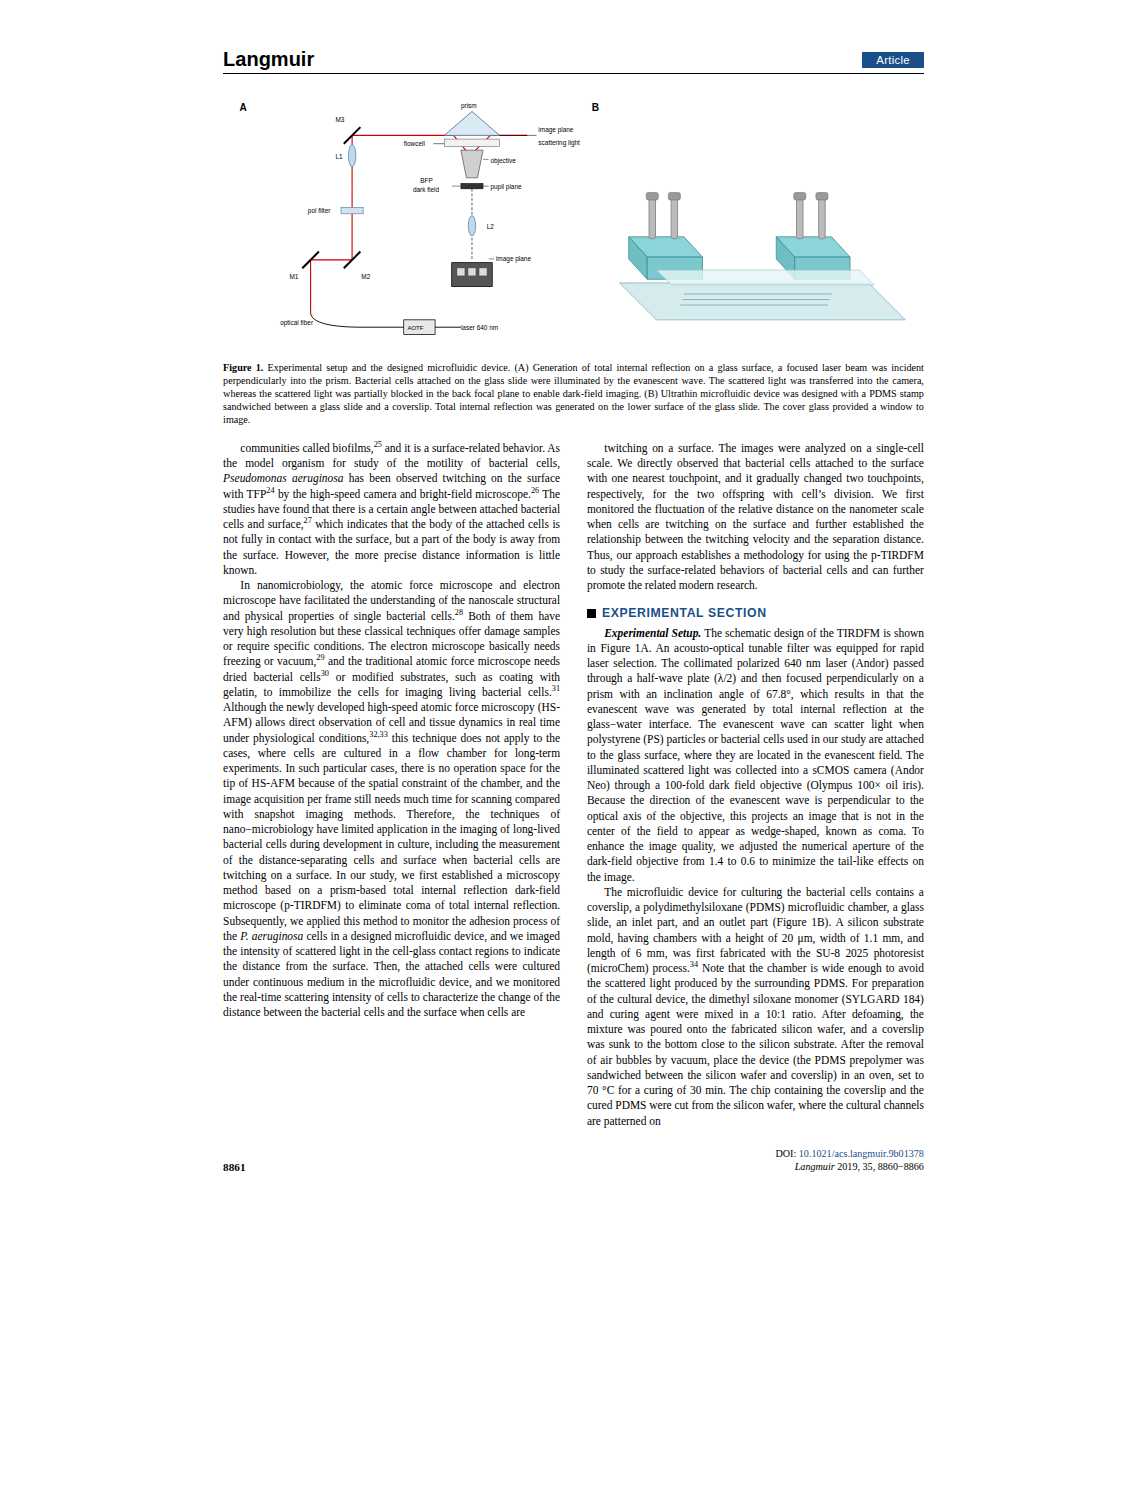Langmuir
Article
A B M1 M2 M3 L1 pol filter optical fiber AOTF laser 640 nm prism flowcell image plane scattering light objective BFP dark field pupil plane L2 image plane
Figure 1. Experimental setup and the designed microfluidic device. (A) Generation of total internal reflection on a glass surface, a focused laser beam was incident perpendicularly into the prism. Bacterial cells attached on the glass slide were illuminated by the evanescent wave. The scattered light was transferred into the camera, whereas the scattered light was partially blocked in the back focal plane to enable dark-field imaging. (B) Ultrathin microfluidic device was designed with a PDMS stamp sandwiched between a glass slide and a coverslip. Total internal reflection was generated on the lower surface of the glass slide. The cover glass provided a window to image.
communities called biofilms,25 and it is a surface-related behavior. As the model organism for study of the motility of bacterial cells, Pseudomonas aeruginosa has been observed twitching on the surface with TFP24 by the high-speed camera and bright-field microscope.26 The studies have found that there is a certain angle between attached bacterial cells and surface,27 which indicates that the body of the attached cells is not fully in contact with the surface, but a part of the body is away from the surface. However, the more precise distance information is little known.
In nanomicrobiology, the atomic force microscope and electron microscope have facilitated the understanding of the nanoscale structural and physical properties of single bacterial cells.28 Both of them have very high resolution but these classical techniques offer damage samples or require specific conditions. The electron microscope basically needs freezing or vacuum,29 and the traditional atomic force microscope needs dried bacterial cells30 or modified substrates, such as coating with gelatin, to immobilize the cells for imaging living bacterial cells.31 Although the newly developed high-speed atomic force microscopy (HS-AFM) allows direct observation of cell and tissue dynamics in real time under physiological conditions,32,33 this technique does not apply to the cases, where cells are cultured in a flow chamber for long-term experiments. In such particular cases, there is no operation space for the tip of HS-AFM because of the spatial constraint of the chamber, and the image acquisition per frame still needs much time for scanning compared with snapshot imaging methods. Therefore, the techniques of nano−microbiology have limited application in the imaging of long-lived bacterial cells during development in culture, including the measurement of the distance-separating cells and surface when bacterial cells are twitching on a surface. In our study, we first established a microscopy method based on a prism-based total internal reflection dark-field microscope (p-TIRDFM) to eliminate coma of total internal reflection. Subsequently, we applied this method to monitor the adhesion process of the P. aeruginosa cells in a designed microfluidic device, and we imaged the intensity of scattered light in the cell-glass contact regions to indicate the distance from the surface. Then, the attached cells were cultured under continuous medium in the microfluidic device, and we monitored the real-time scattering intensity of cells to characterize the change of the distance between the bacterial cells and the surface when cells are
twitching on a surface. The images were analyzed on a single-cell scale. We directly observed that bacterial cells attached to the surface with one nearest touchpoint, and it gradually changed two touchpoints, respectively, for the two offspring with cell’s division. We first monitored the fluctuation of the relative distance on the nanometer scale when cells are twitching on the surface and further established the relationship between the twitching velocity and the separation distance. Thus, our approach establishes a methodology for using the p-TIRDFM to study the surface-related behaviors of bacterial cells and can further promote the related modern research.
EXPERIMENTAL SECTION
Experimental Setup. The schematic design of the TIRDFM is shown in Figure 1A. An acousto-optical tunable filter was equipped for rapid laser selection. The collimated polarized 640 nm laser (Andor) passed through a half-wave plate (λ/2) and then focused perpendicularly on a prism with an inclination angle of 67.8°, which results in that the evanescent wave was generated by total internal reflection at the glass−water interface. The evanescent wave can scatter light when polystyrene (PS) particles or bacterial cells used in our study are attached to the glass surface, where they are located in the evanescent field. The illuminated scattered light was collected into a sCMOS camera (Andor Neo) through a 100-fold dark field objective (Olympus 100× oil iris). Because the direction of the evanescent wave is perpendicular to the optical axis of the objective, this projects an image that is not in the center of the field to appear as wedge-shaped, known as coma. To enhance the image quality, we adjusted the numerical aperture of the dark-field objective from 1.4 to 0.6 to minimize the tail-like effects on the image.
The microfluidic device for culturing the bacterial cells contains a coverslip, a polydimethylsiloxane (PDMS) microfluidic chamber, a glass slide, an inlet part, and an outlet part (Figure 1B). A silicon substrate mold, having chambers with a height of 20 μm, width of 1.1 mm, and length of 6 mm, was first fabricated with the SU-8 2025 photoresist (microChem) process.34 Note that the chamber is wide enough to avoid the scattered light produced by the surrounding PDMS. For preparation of the cultural device, the dimethyl siloxane monomer (SYLGARD 184) and curing agent were mixed in a 10:1 ratio. After defoaming, the mixture was poured onto the fabricated silicon wafer, and a coverslip was sunk to the bottom close to the silicon substrate. After the removal of air bubbles by vacuum, place the device (the PDMS prepolymer was sandwiched between the silicon wafer and coverslip) in an oven, set to 70 °C for a curing of 30 min. The chip containing the coverslip and the cured PDMS were cut from the silicon wafer, where the cultural channels are patterned on
8861
DOI: 10.1021/acs.langmuir.9b01378
Langmuir 2019, 35, 8860−8866